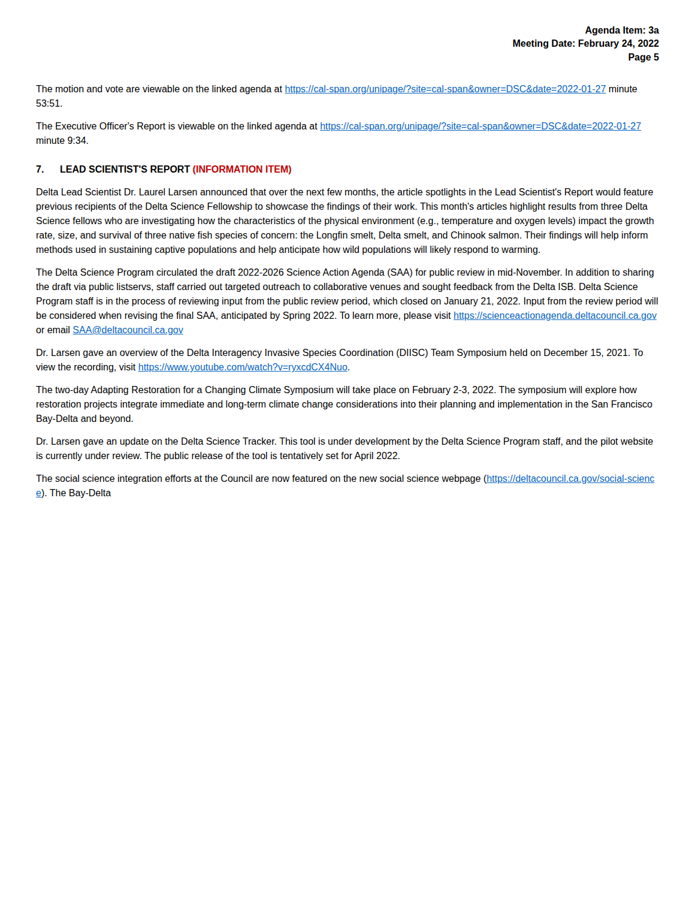Agenda Item: 3a
Meeting Date: February 24, 2022
Page 5
The motion and vote are viewable on the linked agenda at https://cal-span.org/unipage/?site=cal-span&owner=DSC&date=2022-01-27 minute 53:51.
The Executive Officer's Report is viewable on the linked agenda at https://cal-span.org/unipage/?site=cal-span&owner=DSC&date=2022-01-27 minute 9:34.
7. LEAD SCIENTIST'S REPORT (INFORMATION ITEM)
Delta Lead Scientist Dr. Laurel Larsen announced that over the next few months, the article spotlights in the Lead Scientist's Report would feature previous recipients of the Delta Science Fellowship to showcase the findings of their work. This month's articles highlight results from three Delta Science fellows who are investigating how the characteristics of the physical environment (e.g., temperature and oxygen levels) impact the growth rate, size, and survival of three native fish species of concern: the Longfin smelt, Delta smelt, and Chinook salmon. Their findings will help inform methods used in sustaining captive populations and help anticipate how wild populations will likely respond to warming.
The Delta Science Program circulated the draft 2022-2026 Science Action Agenda (SAA) for public review in mid-November. In addition to sharing the draft via public listservs, staff carried out targeted outreach to collaborative venues and sought feedback from the Delta ISB. Delta Science Program staff is in the process of reviewing input from the public review period, which closed on January 21, 2022. Input from the review period will be considered when revising the final SAA, anticipated by Spring 2022. To learn more, please visit https://scienceactionagenda.deltacouncil.ca.gov or email SAA@deltacouncil.ca.gov
Dr. Larsen gave an overview of the Delta Interagency Invasive Species Coordination (DIISC) Team Symposium held on December 15, 2021. To view the recording, visit https://www.youtube.com/watch?v=ryxcdCX4Nuo.
The two-day Adapting Restoration for a Changing Climate Symposium will take place on February 2-3, 2022. The symposium will explore how restoration projects integrate immediate and long-term climate change considerations into their planning and implementation in the San Francisco Bay-Delta and beyond.
Dr. Larsen gave an update on the Delta Science Tracker. This tool is under development by the Delta Science Program staff, and the pilot website is currently under review. The public release of the tool is tentatively set for April 2022.
The social science integration efforts at the Council are now featured on the new social science webpage (https://deltacouncil.ca.gov/social-science). The Bay-Delta